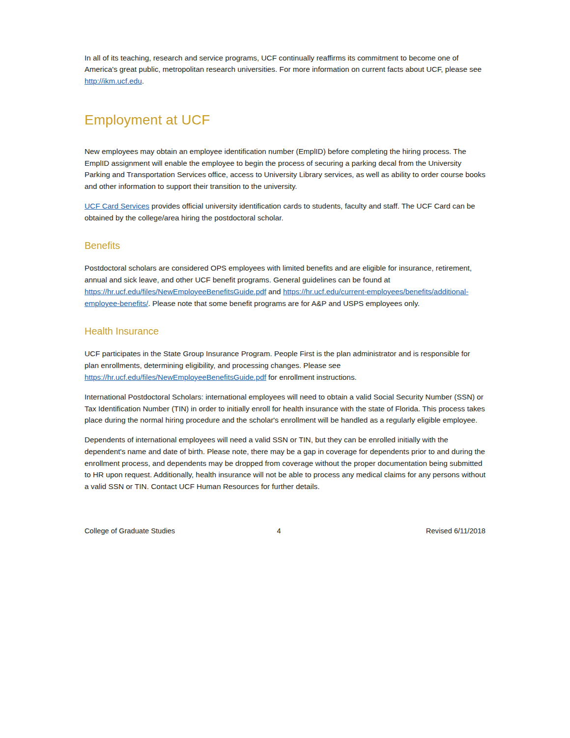In all of its teaching, research and service programs, UCF continually reaffirms its commitment to become one of America's great public, metropolitan research universities. For more information on current facts about UCF, please see http://ikm.ucf.edu.
Employment at UCF
New employees may obtain an employee identification number (EmplID) before completing the hiring process. The EmplID assignment will enable the employee to begin the process of securing a parking decal from the University Parking and Transportation Services office, access to University Library services, as well as ability to order course books and other information to support their transition to the university.
UCF Card Services provides official university identification cards to students, faculty and staff. The UCF Card can be obtained by the college/area hiring the postdoctoral scholar.
Benefits
Postdoctoral scholars are considered OPS employees with limited benefits and are eligible for insurance, retirement, annual and sick leave, and other UCF benefit programs. General guidelines can be found at https://hr.ucf.edu/files/NewEmployeeBenefitsGuide.pdf and https://hr.ucf.edu/current-employees/benefits/additional-employee-benefits/. Please note that some benefit programs are for A&P and USPS employees only.
Health Insurance
UCF participates in the State Group Insurance Program. People First is the plan administrator and is responsible for plan enrollments, determining eligibility, and processing changes. Please see https://hr.ucf.edu/files/NewEmployeeBenefitsGuide.pdf for enrollment instructions.
International Postdoctoral Scholars: international employees will need to obtain a valid Social Security Number (SSN) or Tax Identification Number (TIN) in order to initially enroll for health insurance with the state of Florida. This process takes place during the normal hiring procedure and the scholar's enrollment will be handled as a regularly eligible employee.
Dependents of international employees will need a valid SSN or TIN, but they can be enrolled initially with the dependent's name and date of birth. Please note, there may be a gap in coverage for dependents prior to and during the enrollment process, and dependents may be dropped from coverage without the proper documentation being submitted to HR upon request. Additionally, health insurance will not be able to process any medical claims for any persons without a valid SSN or TIN. Contact UCF Human Resources for further details.
College of Graduate Studies
4
Revised 6/11/2018